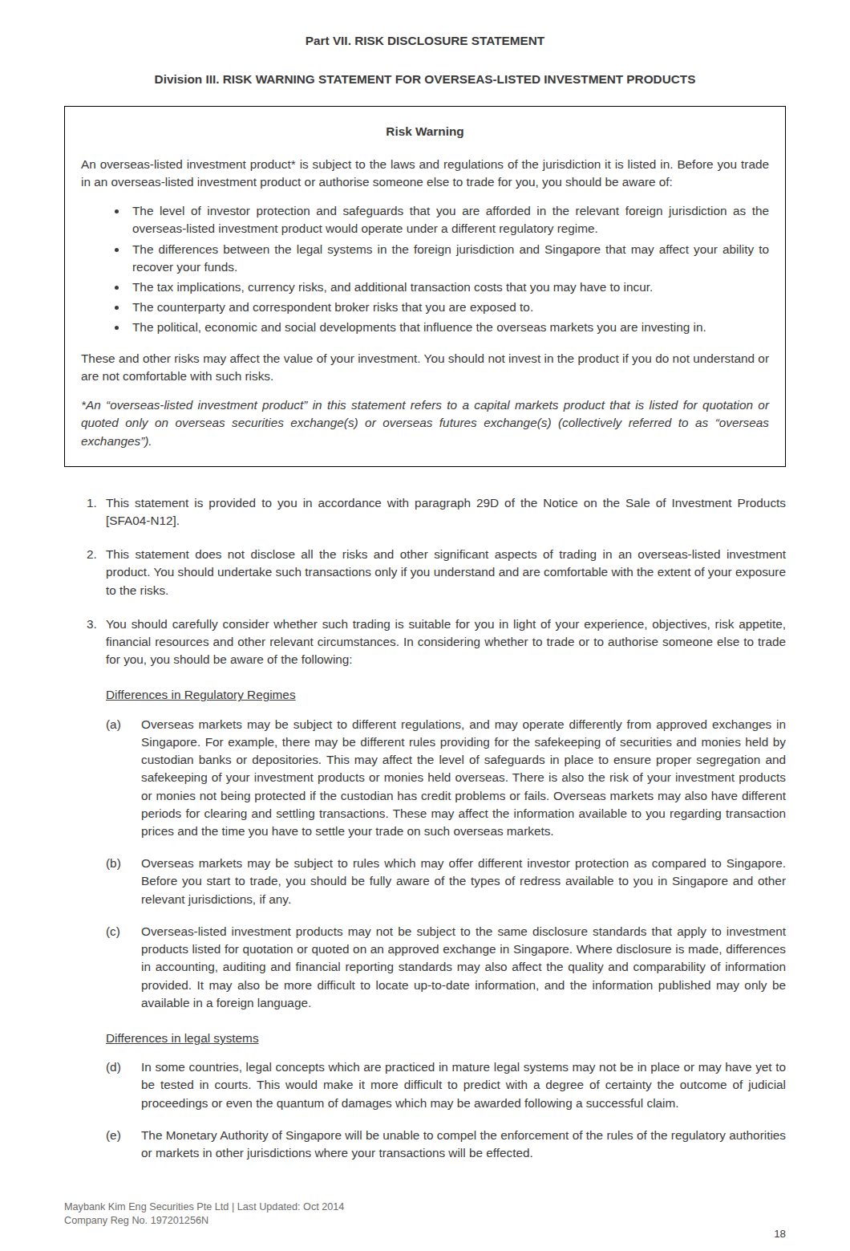Part VII. RISK DISCLOSURE STATEMENT
Division III. RISK WARNING STATEMENT FOR OVERSEAS-LISTED INVESTMENT PRODUCTS
Risk Warning
An overseas-listed investment product* is subject to the laws and regulations of the jurisdiction it is listed in. Before you trade in an overseas-listed investment product or authorise someone else to trade for you, you should be aware of:
The level of investor protection and safeguards that you are afforded in the relevant foreign jurisdiction as the overseas-listed investment product would operate under a different regulatory regime.
The differences between the legal systems in the foreign jurisdiction and Singapore that may affect your ability to recover your funds.
The tax implications, currency risks, and additional transaction costs that you may have to incur.
The counterparty and correspondent broker risks that you are exposed to.
The political, economic and social developments that influence the overseas markets you are investing in.
These and other risks may affect the value of your investment. You should not invest in the product if you do not understand or are not comfortable with such risks.
*An “overseas-listed investment product” in this statement refers to a capital markets product that is listed for quotation or quoted only on overseas securities exchange(s) or overseas futures exchange(s) (collectively referred to as “overseas exchanges”).
This statement is provided to you in accordance with paragraph 29D of the Notice on the Sale of Investment Products [SFA04-N12].
This statement does not disclose all the risks and other significant aspects of trading in an overseas-listed investment product. You should undertake such transactions only if you understand and are comfortable with the extent of your exposure to the risks.
You should carefully consider whether such trading is suitable for you in light of your experience, objectives, risk appetite, financial resources and other relevant circumstances. In considering whether to trade or to authorise someone else to trade for you, you should be aware of the following:
Differences in Regulatory Regimes
(a) Overseas markets may be subject to different regulations, and may operate differently from approved exchanges in Singapore. For example, there may be different rules providing for the safekeeping of securities and monies held by custodian banks or depositories. This may affect the level of safeguards in place to ensure proper segregation and safekeeping of your investment products or monies held overseas. There is also the risk of your investment products or monies not being protected if the custodian has credit problems or fails. Overseas markets may also have different periods for clearing and settling transactions. These may affect the information available to you regarding transaction prices and the time you have to settle your trade on such overseas markets.
(b) Overseas markets may be subject to rules which may offer different investor protection as compared to Singapore. Before you start to trade, you should be fully aware of the types of redress available to you in Singapore and other relevant jurisdictions, if any.
(c) Overseas-listed investment products may not be subject to the same disclosure standards that apply to investment products listed for quotation or quoted on an approved exchange in Singapore. Where disclosure is made, differences in accounting, auditing and financial reporting standards may also affect the quality and comparability of information provided. It may also be more difficult to locate up-to-date information, and the information published may only be available in a foreign language.
Differences in legal systems
(d) In some countries, legal concepts which are practiced in mature legal systems may not be in place or may have yet to be tested in courts. This would make it more difficult to predict with a degree of certainty the outcome of judicial proceedings or even the quantum of damages which may be awarded following a successful claim.
(e) The Monetary Authority of Singapore will be unable to compel the enforcement of the rules of the regulatory authorities or markets in other jurisdictions where your transactions will be effected.
Maybank Kim Eng Securities Pte Ltd | Last Updated: Oct 2014
Company Reg No. 197201256N
18